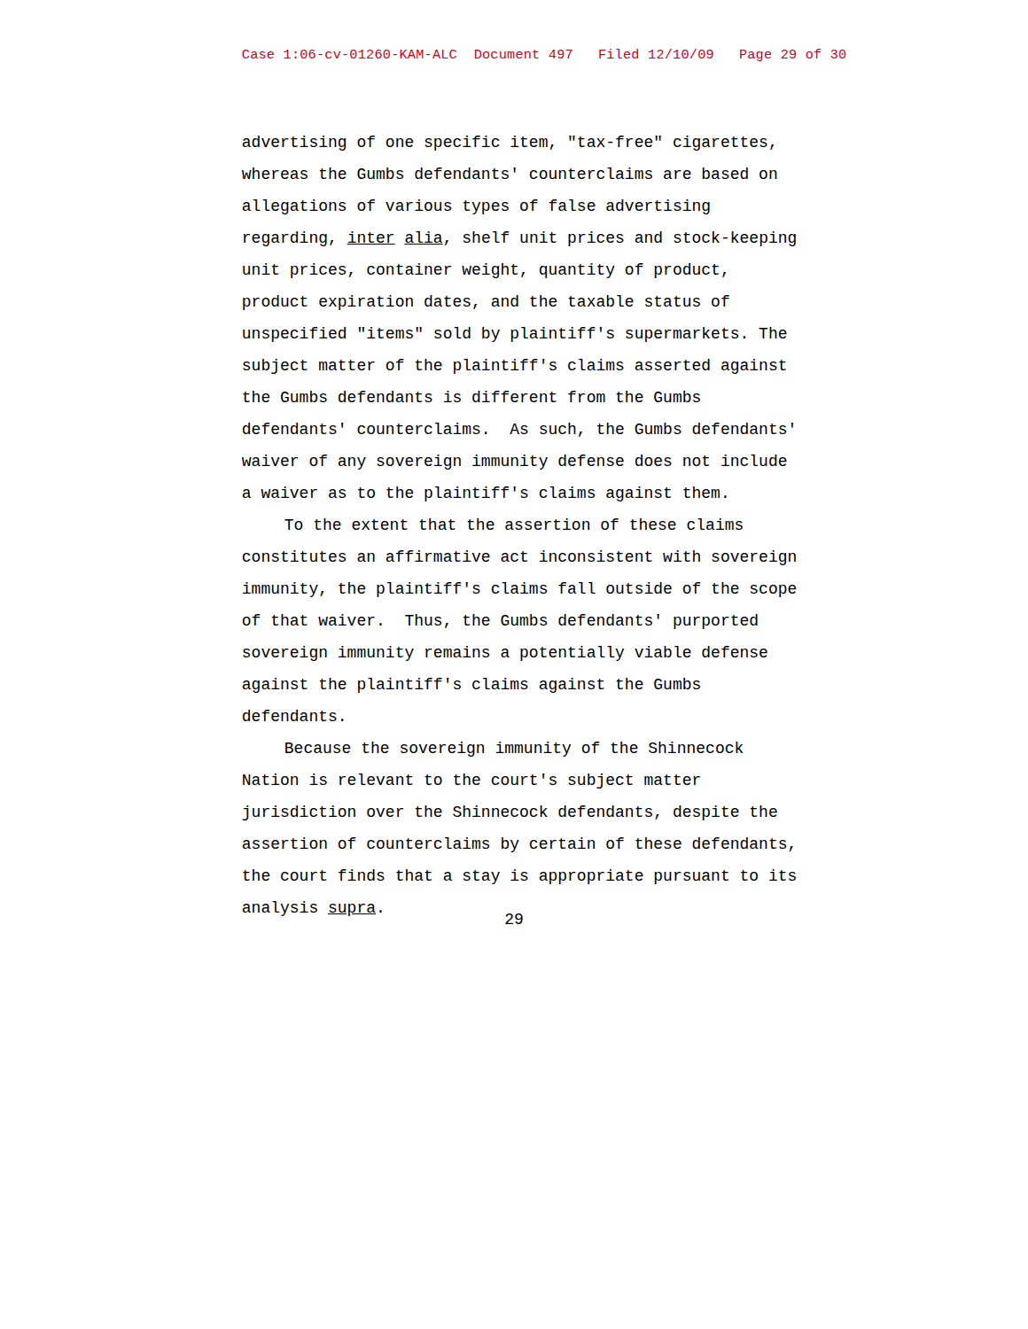Case 1:06-cv-01260-KAM-ALC Document 497 Filed 12/10/09 Page 29 of 30
advertising of one specific item, "tax-free" cigarettes, whereas the Gumbs defendants' counterclaims are based on allegations of various types of false advertising regarding, inter alia, shelf unit prices and stock-keeping unit prices, container weight, quantity of product, product expiration dates, and the taxable status of unspecified "items" sold by plaintiff's supermarkets. The subject matter of the plaintiff's claims asserted against the Gumbs defendants is different from the Gumbs defendants' counterclaims. As such, the Gumbs defendants' waiver of any sovereign immunity defense does not include a waiver as to the plaintiff's claims against them.
To the extent that the assertion of these claims constitutes an affirmative act inconsistent with sovereign immunity, the plaintiff's claims fall outside of the scope of that waiver. Thus, the Gumbs defendants' purported sovereign immunity remains a potentially viable defense against the plaintiff's claims against the Gumbs defendants.
Because the sovereign immunity of the Shinnecock Nation is relevant to the court's subject matter jurisdiction over the Shinnecock defendants, despite the assertion of counterclaims by certain of these defendants, the court finds that a stay is appropriate pursuant to its analysis supra.
29